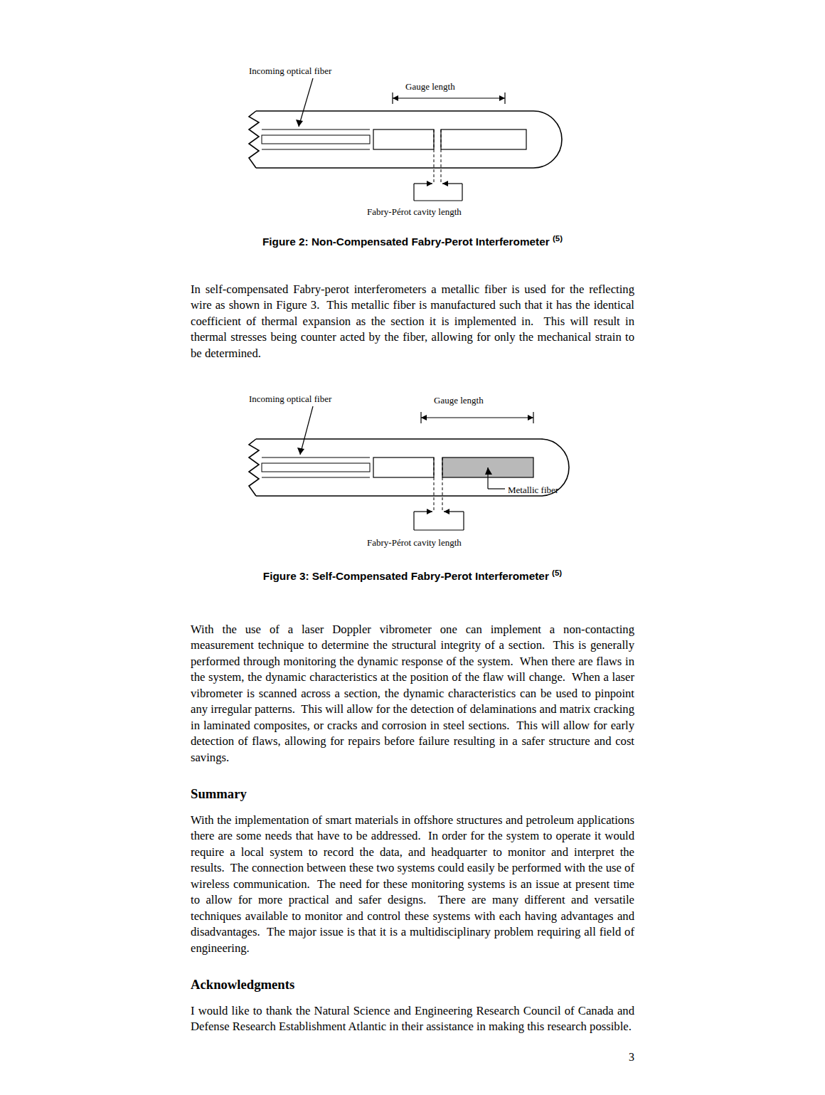Incoming optical fiber Gauge length Fabry-Pérot cavity length
Figure 2: Non-Compensated Fabry-Perot Interferometer (5)
In self-compensated Fabry-perot interferometers a metallic fiber is used for the reflecting wire as shown in Figure 3. This metallic fiber is manufactured such that it has the identical coefficient of thermal expansion as the section it is implemented in. This will result in thermal stresses being counter acted by the fiber, allowing for only the mechanical strain to be determined.
Incoming optical fiber Gauge length Fabry-Pérot cavity length Metallic fiber
Figure 3: Self-Compensated Fabry-Perot Interferometer (5)
With the use of a laser Doppler vibrometer one can implement a non-contacting measurement technique to determine the structural integrity of a section. This is generally performed through monitoring the dynamic response of the system. When there are flaws in the system, the dynamic characteristics at the position of the flaw will change. When a laser vibrometer is scanned across a section, the dynamic characteristics can be used to pinpoint any irregular patterns. This will allow for the detection of delaminations and matrix cracking in laminated composites, or cracks and corrosion in steel sections. This will allow for early detection of flaws, allowing for repairs before failure resulting in a safer structure and cost savings.
Summary
With the implementation of smart materials in offshore structures and petroleum applications there are some needs that have to be addressed. In order for the system to operate it would require a local system to record the data, and headquarter to monitor and interpret the results. The connection between these two systems could easily be performed with the use of wireless communication. The need for these monitoring systems is an issue at present time to allow for more practical and safer designs. There are many different and versatile techniques available to monitor and control these systems with each having advantages and disadvantages. The major issue is that it is a multidisciplinary problem requiring all field of engineering.
Acknowledgments
I would like to thank the Natural Science and Engineering Research Council of Canada and Defense Research Establishment Atlantic in their assistance in making this research possible.
3